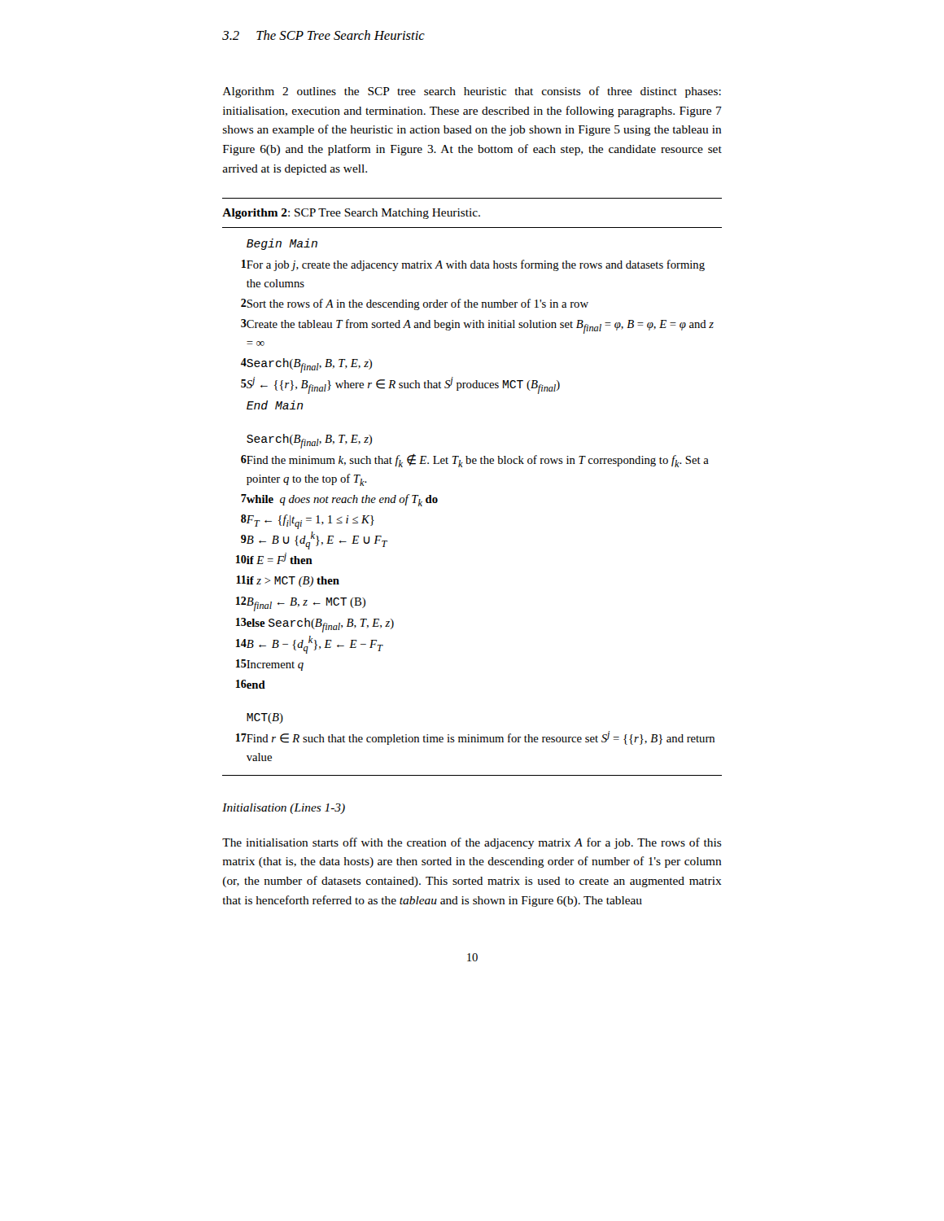3.2 The SCP Tree Search Heuristic
Algorithm 2 outlines the SCP tree search heuristic that consists of three distinct phases: initialisation, execution and termination. These are described in the following paragraphs. Figure 7 shows an example of the heuristic in action based on the job shown in Figure 5 using the tableau in Figure 6(b) and the platform in Figure 3. At the bottom of each step, the candidate resource set arrived at is depicted as well.
Algorithm 2: SCP Tree Search Matching Heuristic.
| | Begin Main |
| 1 | For a job j , create the adjacency matrix A with data hosts forming the rows and datasets forming the columns |
| 2 | Sort the rows of A in the descending order of the number of 1's in a row |
| 3 | Create the tableau T from sorted A and begin with initial solution set B final = φ , B = φ , E = φ and z = ∞ |
| 4 | Search ( B final , B , T , E , z ) |
| 5 | S j ← {{ r }, B final } where r ∈ R such that S j produces MCT ( B final ) |
| | End Main |
| | Search ( B final , B , T , E , z ) |
| 6 | Find the minimum k , such that f k ∉ E . Let T k be the block of rows in T corresponding to f k . Set a pointer q to the top of T k . |
| 7 | while q does not reach the end of T k do |
| 8 | F T ← { f i / t qi = 1, 1 ≤ i ≤ K } |
| 9 | B ← B ∪ { d q k }, E ← E ∪ F T |
| 10 | if E = F j then |
| 11 | if z > MCT (B) then |
| 12 | B final ← B , z ← MCT (B) |
| 13 | else Search ( B final , B , T , E , z ) |
| 14 | B ← B − { d q k }, E ← E − F T |
| 15 | Increment q |
| 16 | end |
| | MCT ( B ) |
| 17 | Find r ∈ R such that the completion time is minimum for the resource set S j = {{ r }, B } and return value |
Initialisation (Lines 1-3)
The initialisation starts off with the creation of the adjacency matrix A for a job. The rows of this matrix (that is, the data hosts) are then sorted in the descending order of number of 1's per column (or, the number of datasets contained). This sorted matrix is used to create an augmented matrix that is henceforth referred to as the tableau and is shown in Figure 6(b). The tableau
10